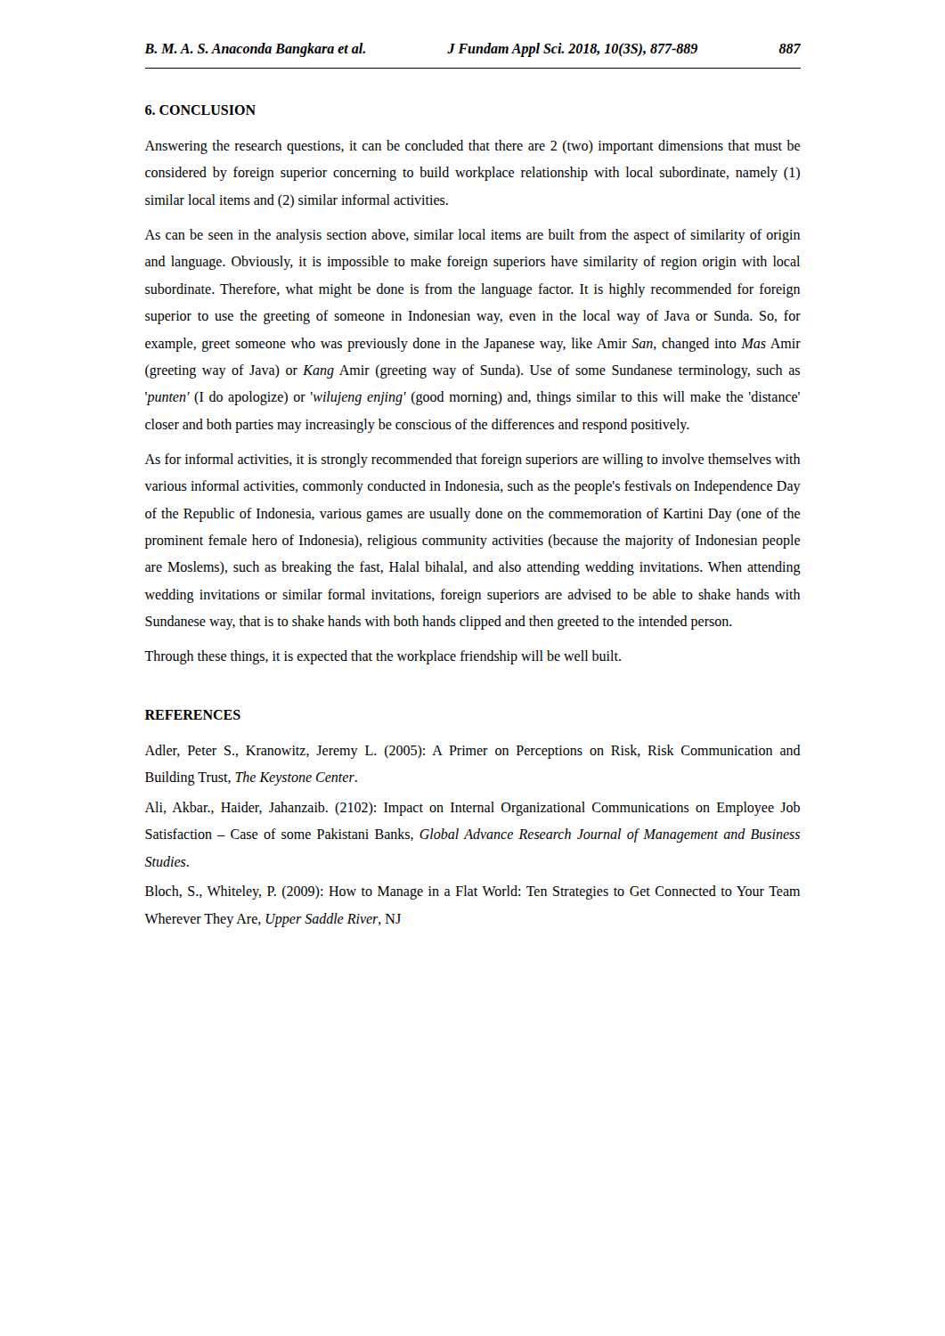B. M. A. S. Anaconda Bangkara et al. J Fundam Appl Sci. 2018, 10(3S), 877-889 887
6. CONCLUSION
Answering the research questions, it can be concluded that there are 2 (two) important dimensions that must be considered by foreign superior concerning to build workplace relationship with local subordinate, namely (1) similar local items and (2) similar informal activities.
As can be seen in the analysis section above, similar local items are built from the aspect of similarity of origin and language. Obviously, it is impossible to make foreign superiors have similarity of region origin with local subordinate. Therefore, what might be done is from the language factor. It is highly recommended for foreign superior to use the greeting of someone in Indonesian way, even in the local way of Java or Sunda. So, for example, greet someone who was previously done in the Japanese way, like Amir San, changed into Mas Amir (greeting way of Java) or Kang Amir (greeting way of Sunda). Use of some Sundanese terminology, such as 'punten' (I do apologize) or 'wilujeng enjing' (good morning) and, things similar to this will make the 'distance' closer and both parties may increasingly be conscious of the differences and respond positively.
As for informal activities, it is strongly recommended that foreign superiors are willing to involve themselves with various informal activities, commonly conducted in Indonesia, such as the people's festivals on Independence Day of the Republic of Indonesia, various games are usually done on the commemoration of Kartini Day (one of the prominent female hero of Indonesia), religious community activities (because the majority of Indonesian people are Moslems), such as breaking the fast, Halal bihalal, and also attending wedding invitations. When attending wedding invitations or similar formal invitations, foreign superiors are advised to be able to shake hands with Sundanese way, that is to shake hands with both hands clipped and then greeted to the intended person.
Through these things, it is expected that the workplace friendship will be well built.
REFERENCES
Adler, Peter S., Kranowitz, Jeremy L. (2005): A Primer on Perceptions on Risk, Risk Communication and Building Trust, The Keystone Center.
Ali, Akbar., Haider, Jahanzaib. (2102): Impact on Internal Organizational Communications on Employee Job Satisfaction – Case of some Pakistani Banks, Global Advance Research Journal of Management and Business Studies.
Bloch, S., Whiteley, P. (2009): How to Manage in a Flat World: Ten Strategies to Get Connected to Your Team Wherever They Are, Upper Saddle River, NJ